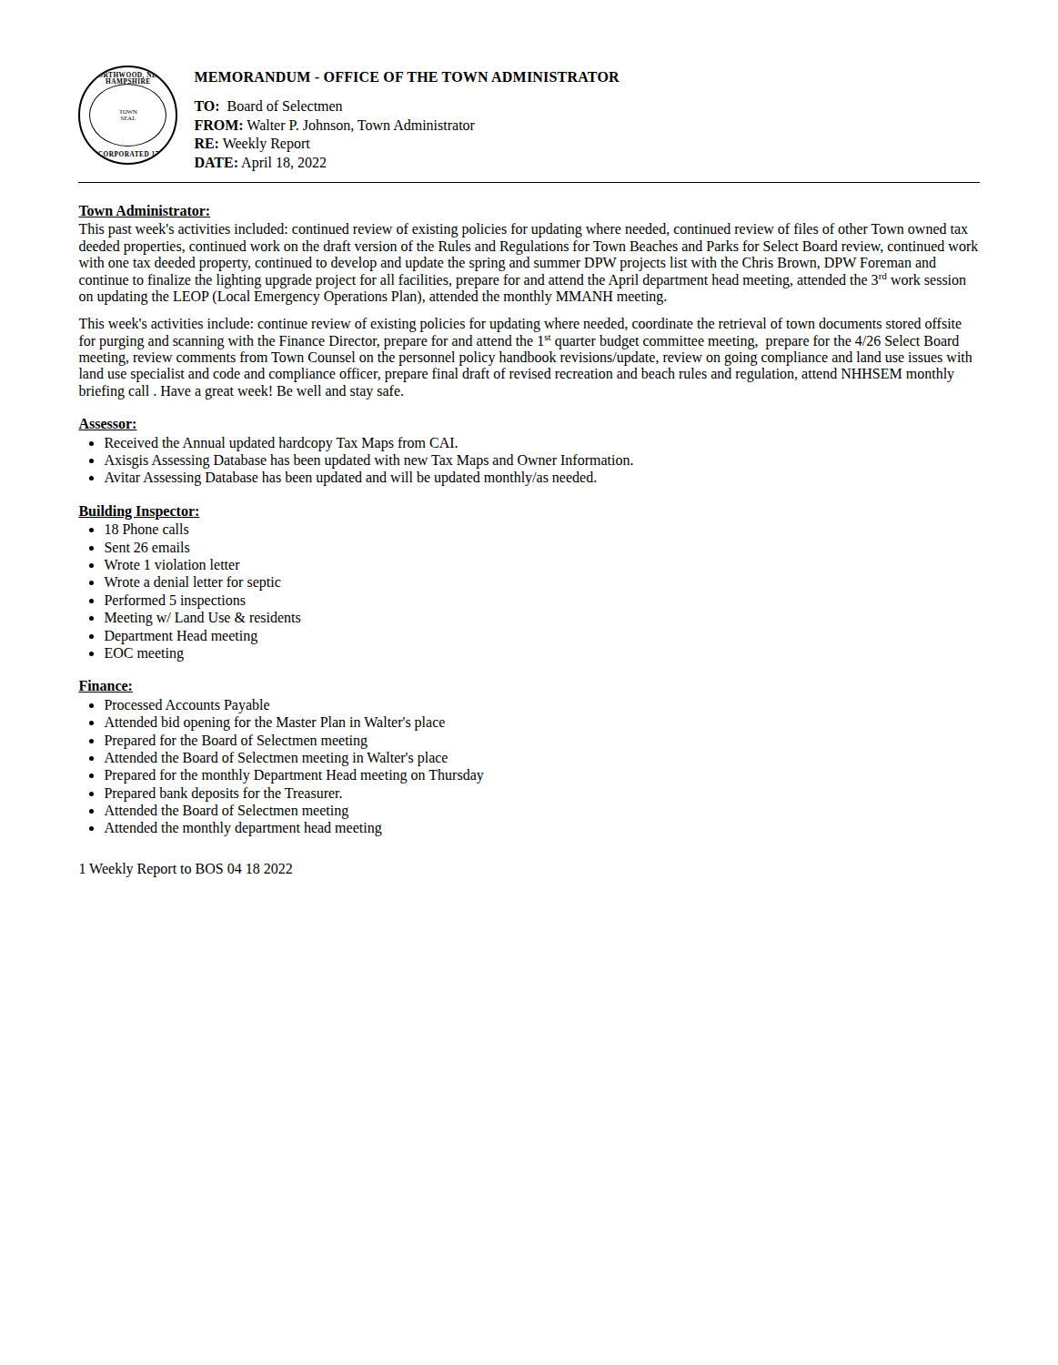NORTHWOOD, NEW HAMPSHIRE
TOWN
SEAL
INCORPORATED 1773
MEMORANDUM - OFFICE OF THE TOWN ADMINISTRATOR
TO: Board of Selectmen
FROM: Walter P. Johnson, Town Administrator
RE: Weekly Report
DATE: April 18, 2022
Town Administrator:
This past week's activities included: continued review of existing policies for updating where needed, continued review of files of other Town owned tax deeded properties, continued work on the draft version of the Rules and Regulations for Town Beaches and Parks for Select Board review, continued work with one tax deeded property, continued to develop and update the spring and summer DPW projects list with the Chris Brown, DPW Foreman and continue to finalize the lighting upgrade project for all facilities, prepare for and attend the April department head meeting, attended the 3rd work session on updating the LEOP (Local Emergency Operations Plan), attended the monthly MMANH meeting.
This week's activities include: continue review of existing policies for updating where needed, coordinate the retrieval of town documents stored offsite for purging and scanning with the Finance Director, prepare for and attend the 1st quarter budget committee meeting, prepare for the 4/26 Select Board meeting, review comments from Town Counsel on the personnel policy handbook revisions/update, review on going compliance and land use issues with land use specialist and code and compliance officer, prepare final draft of revised recreation and beach rules and regulation, attend NHHSEM monthly briefing call . Have a great week! Be well and stay safe.
Assessor:
Received the Annual updated hardcopy Tax Maps from CAI.
Axisgis Assessing Database has been updated with new Tax Maps and Owner Information.
Avitar Assessing Database has been updated and will be updated monthly/as needed.
Building Inspector:
18 Phone calls
Sent 26 emails
Wrote 1 violation letter
Wrote a denial letter for septic
Performed 5 inspections
Meeting w/ Land Use & residents
Department Head meeting
EOC meeting
Finance:
Processed Accounts Payable
Attended bid opening for the Master Plan in Walter's place
Prepared for the Board of Selectmen meeting
Attended the Board of Selectmen meeting in Walter's place
Prepared for the monthly Department Head meeting on Thursday
Prepared bank deposits for the Treasurer.
Attended the Board of Selectmen meeting
Attended the monthly department head meeting
1 Weekly Report to BOS 04 18 2022